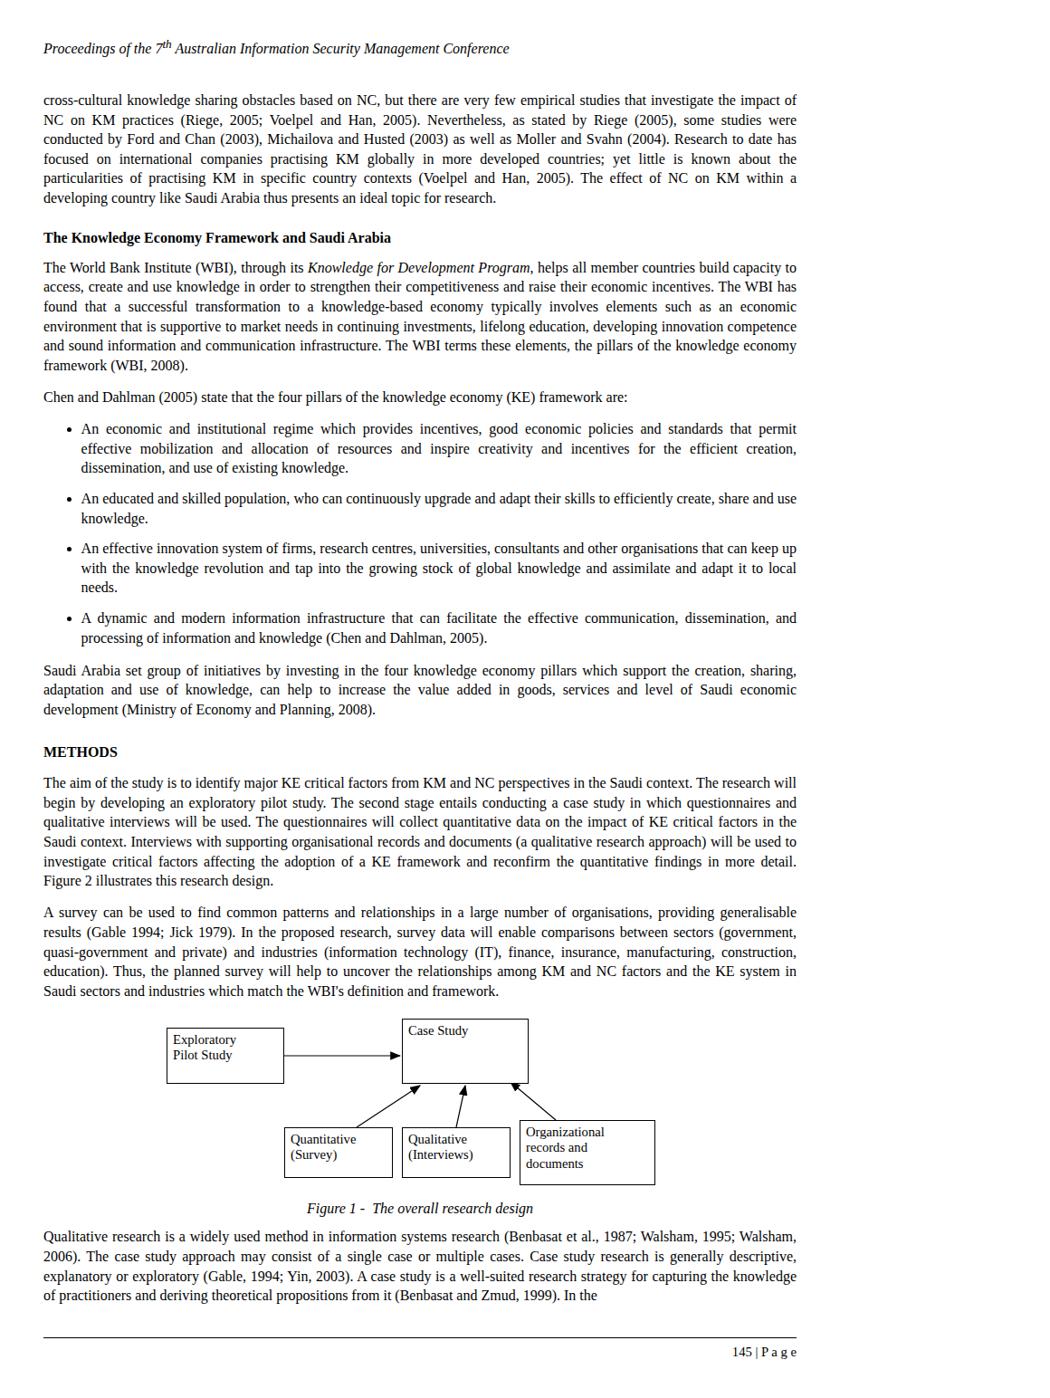Proceedings of the 7th Australian Information Security Management Conference
cross-cultural knowledge sharing obstacles based on NC, but there are very few empirical studies that investigate the impact of NC on KM practices (Riege, 2005; Voelpel and Han, 2005). Nevertheless, as stated by Riege (2005), some studies were conducted by Ford and Chan (2003), Michailova and Husted (2003) as well as Moller and Svahn (2004). Research to date has focused on international companies practising KM globally in more developed countries; yet little is known about the particularities of practising KM in specific country contexts (Voelpel and Han, 2005). The effect of NC on KM within a developing country like Saudi Arabia thus presents an ideal topic for research.
The Knowledge Economy Framework and Saudi Arabia
The World Bank Institute (WBI), through its Knowledge for Development Program, helps all member countries build capacity to access, create and use knowledge in order to strengthen their competitiveness and raise their economic incentives. The WBI has found that a successful transformation to a knowledge-based economy typically involves elements such as an economic environment that is supportive to market needs in continuing investments, lifelong education, developing innovation competence and sound information and communication infrastructure. The WBI terms these elements, the pillars of the knowledge economy framework (WBI, 2008).
Chen and Dahlman (2005) state that the four pillars of the knowledge economy (KE) framework are:
An economic and institutional regime which provides incentives, good economic policies and standards that permit effective mobilization and allocation of resources and inspire creativity and incentives for the efficient creation, dissemination, and use of existing knowledge.
An educated and skilled population, who can continuously upgrade and adapt their skills to efficiently create, share and use knowledge.
An effective innovation system of firms, research centres, universities, consultants and other organisations that can keep up with the knowledge revolution and tap into the growing stock of global knowledge and assimilate and adapt it to local needs.
A dynamic and modern information infrastructure that can facilitate the effective communication, dissemination, and processing of information and knowledge (Chen and Dahlman, 2005).
Saudi Arabia set group of initiatives by investing in the four knowledge economy pillars which support the creation, sharing, adaptation and use of knowledge, can help to increase the value added in goods, services and level of Saudi economic development (Ministry of Economy and Planning, 2008).
Methods
The aim of the study is to identify major KE critical factors from KM and NC perspectives in the Saudi context. The research will begin by developing an exploratory pilot study. The second stage entails conducting a case study in which questionnaires and qualitative interviews will be used. The questionnaires will collect quantitative data on the impact of KE critical factors in the Saudi context. Interviews with supporting organisational records and documents (a qualitative research approach) will be used to investigate critical factors affecting the adoption of a KE framework and reconfirm the quantitative findings in more detail. Figure 2 illustrates this research design.
A survey can be used to find common patterns and relationships in a large number of organisations, providing generalisable results (Gable 1994; Jick 1979). In the proposed research, survey data will enable comparisons between sectors (government, quasi-government and private) and industries (information technology (IT), finance, insurance, manufacturing, construction, education). Thus, the planned survey will help to uncover the relationships among KM and NC factors and the KE system in Saudi sectors and industries which match the WBI's definition and framework.
Exploratory
Pilot Study
Case Study
Quantitative
(Survey)
Qualitative
(Interviews)
Organizational
records and
documents
Figure 1 - The overall research design
Qualitative research is a widely used method in information systems research (Benbasat et al., 1987; Walsham, 1995; Walsham, 2006). The case study approach may consist of a single case or multiple cases. Case study research is generally descriptive, explanatory or exploratory (Gable, 1994; Yin, 2003). A case study is a well-suited research strategy for capturing the knowledge of practitioners and deriving theoretical propositions from it (Benbasat and Zmud, 1999). In the
145 | P a g e